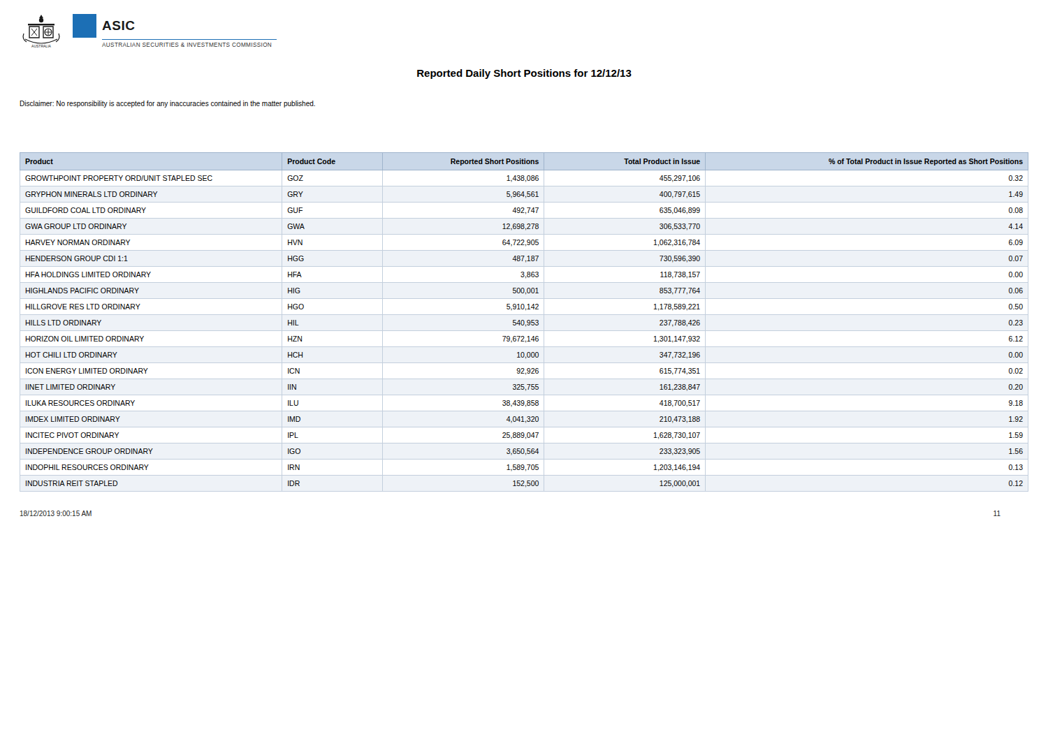AUSTRALIA
ASIC
Australian Securities & Investments Commission
Reported Daily Short Positions for 12/12/13
Disclaimer: No responsibility is accepted for any inaccuracies contained in the matter published.
| Product | Product Code | Reported Short Positions | Total Product in Issue | % of Total Product in Issue Reported as Short Positions |
| --- | --- | --- | --- | --- |
| GROWTHPOINT PROPERTY ORD/UNIT STAPLED SEC | GOZ | 1,438,086 | 455,297,106 | 0.32 |
| GRYPHON MINERALS LTD ORDINARY | GRY | 5,964,561 | 400,797,615 | 1.49 |
| GUILDFORD COAL LTD ORDINARY | GUF | 492,747 | 635,046,899 | 0.08 |
| GWA GROUP LTD ORDINARY | GWA | 12,698,278 | 306,533,770 | 4.14 |
| HARVEY NORMAN ORDINARY | HVN | 64,722,905 | 1,062,316,784 | 6.09 |
| HENDERSON GROUP CDI 1:1 | HGG | 487,187 | 730,596,390 | 0.07 |
| HFA HOLDINGS LIMITED ORDINARY | HFA | 3,863 | 118,738,157 | 0.00 |
| HIGHLANDS PACIFIC ORDINARY | HIG | 500,001 | 853,777,764 | 0.06 |
| HILLGROVE RES LTD ORDINARY | HGO | 5,910,142 | 1,178,589,221 | 0.50 |
| HILLS LTD ORDINARY | HIL | 540,953 | 237,788,426 | 0.23 |
| HORIZON OIL LIMITED ORDINARY | HZN | 79,672,146 | 1,301,147,932 | 6.12 |
| HOT CHILI LTD ORDINARY | HCH | 10,000 | 347,732,196 | 0.00 |
| ICON ENERGY LIMITED ORDINARY | ICN | 92,926 | 615,774,351 | 0.02 |
| IINET LIMITED ORDINARY | IIN | 325,755 | 161,238,847 | 0.20 |
| ILUKA RESOURCES ORDINARY | ILU | 38,439,858 | 418,700,517 | 9.18 |
| IMDEX LIMITED ORDINARY | IMD | 4,041,320 | 210,473,188 | 1.92 |
| INCITEC PIVOT ORDINARY | IPL | 25,889,047 | 1,628,730,107 | 1.59 |
| INDEPENDENCE GROUP ORDINARY | IGO | 3,650,564 | 233,323,905 | 1.56 |
| INDOPHIL RESOURCES ORDINARY | IRN | 1,589,705 | 1,203,146,194 | 0.13 |
| INDUSTRIA REIT STAPLED | IDR | 152,500 | 125,000,001 | 0.12 |
18/12/2013 9:00:15 AM
11